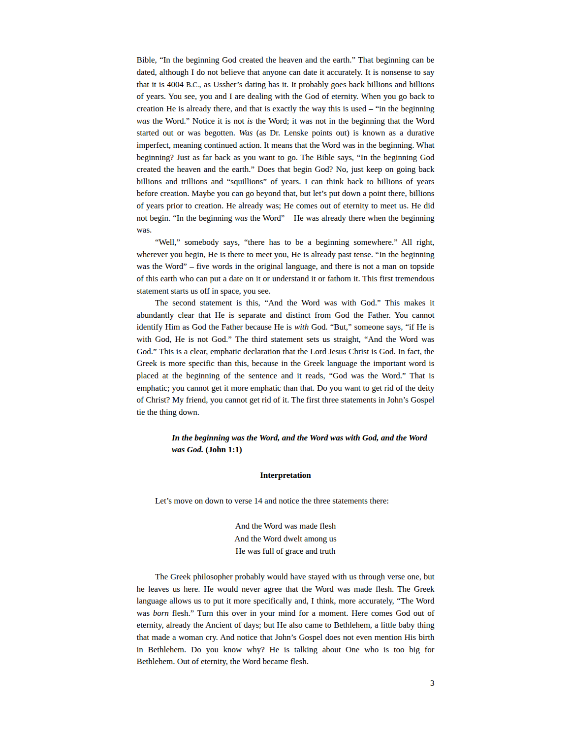Bible, “In the beginning God created the heaven and the earth.” That beginning can be dated, although I do not believe that anyone can date it accurately. It is nonsense to say that it is 4004 B.C., as Ussher’s dating has it. It probably goes back billions and billions of years. You see, you and I are dealing with the God of eternity. When you go back to creation He is already there, and that is exactly the way this is used – “in the beginning was the Word.” Notice it is not is the Word; it was not in the beginning that the Word started out or was begotten. Was (as Dr. Lenske points out) is known as a durative imperfect, meaning continued action. It means that the Word was in the beginning. What beginning? Just as far back as you want to go. The Bible says, “In the beginning God created the heaven and the earth.” Does that begin God? No, just keep on going back billions and trillions and “squillions” of years. I can think back to billions of years before creation. Maybe you can go beyond that, but let’s put down a point there, billions of years prior to creation. He already was; He comes out of eternity to meet us. He did not begin. “In the beginning was the Word” – He was already there when the beginning was.
“Well,” somebody says, “there has to be a beginning somewhere.” All right, wherever you begin, He is there to meet you, He is already past tense. “In the beginning was the Word” – five words in the original language, and there is not a man on topside of this earth who can put a date on it or understand it or fathom it. This first tremendous statement starts us off in space, you see.
The second statement is this, “And the Word was with God.” This makes it abundantly clear that He is separate and distinct from God the Father. You cannot identify Him as God the Father because He is with God. “But,” someone says, “if He is with God, He is not God.” The third statement sets us straight, “And the Word was God.” This is a clear, emphatic declaration that the Lord Jesus Christ is God. In fact, the Greek is more specific than this, because in the Greek language the important word is placed at the beginning of the sentence and it reads, “God was the Word.” That is emphatic; you cannot get it more emphatic than that. Do you want to get rid of the deity of Christ? My friend, you cannot get rid of it. The first three statements in John’s Gospel tie the thing down.
In the beginning was the Word, and the Word was with God, and the Word was God. (John 1:1)
Interpretation
Let’s move on down to verse 14 and notice the three statements there:
And the Word was made flesh
And the Word dwelt among us
He was full of grace and truth
The Greek philosopher probably would have stayed with us through verse one, but he leaves us here. He would never agree that the Word was made flesh. The Greek language allows us to put it more specifically and, I think, more accurately, “The Word was born flesh.” Turn this over in your mind for a moment. Here comes God out of eternity, already the Ancient of days; but He also came to Bethlehem, a little baby thing that made a woman cry. And notice that John’s Gospel does not even mention His birth in Bethlehem. Do you know why? He is talking about One who is too big for Bethlehem. Out of eternity, the Word became flesh.
3